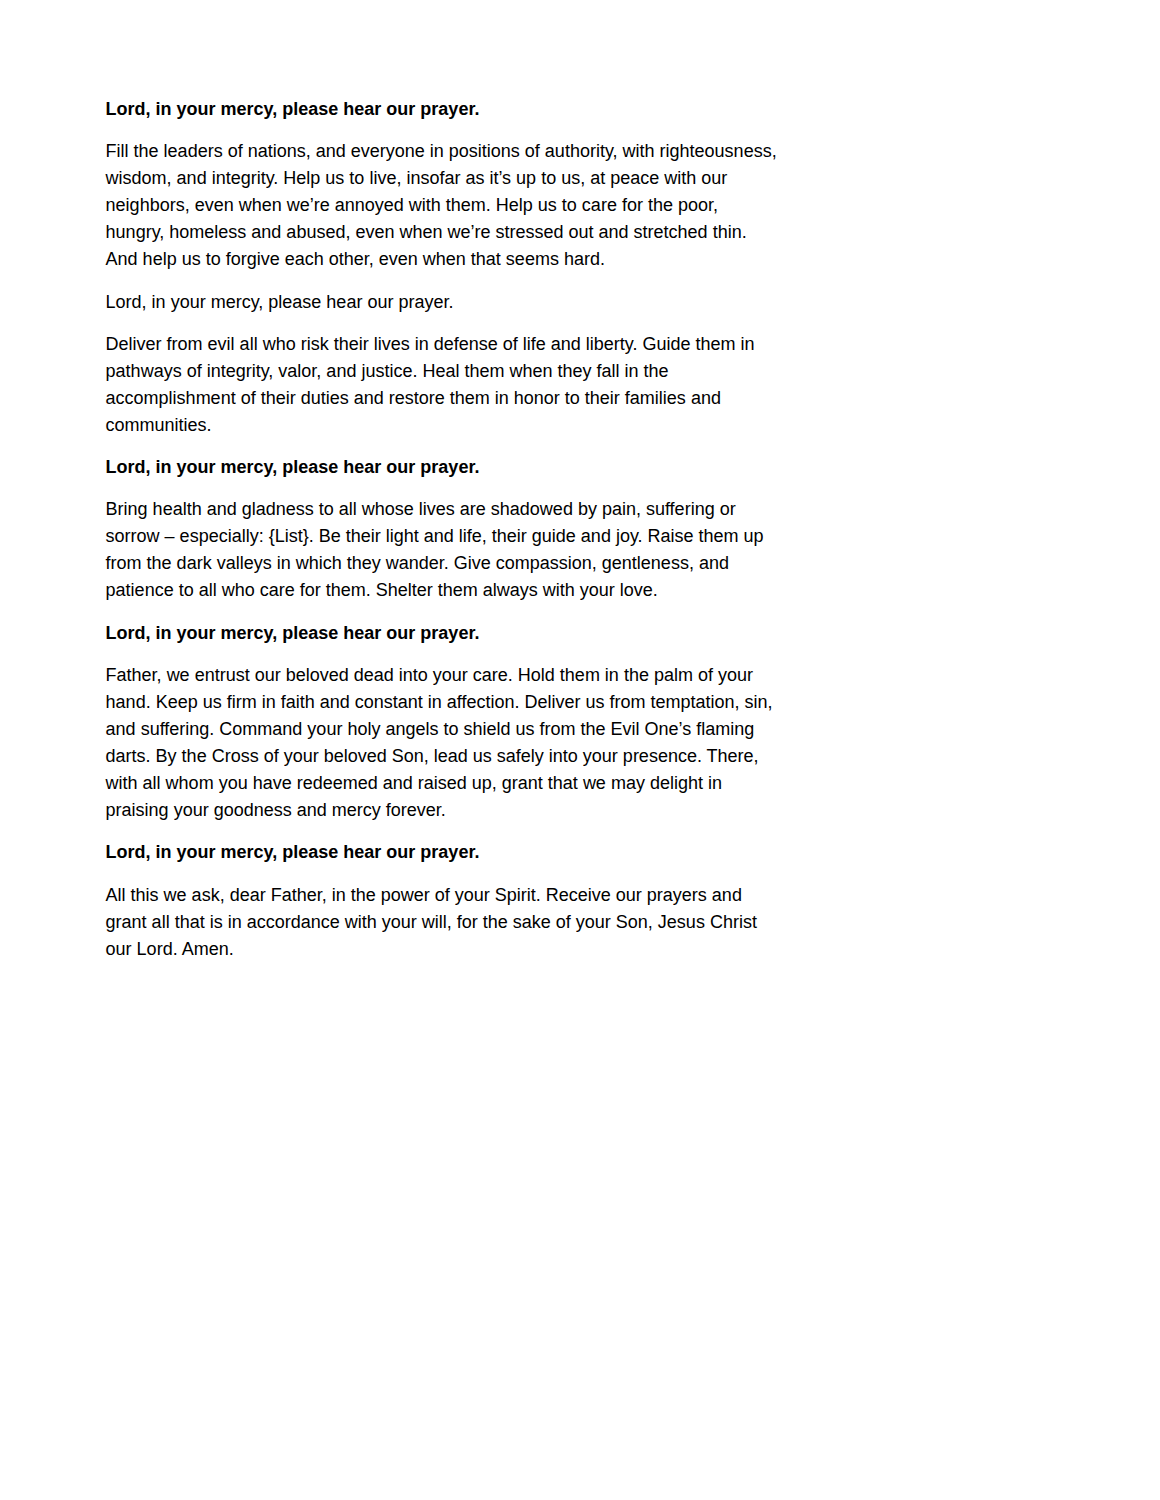Lord, in your mercy, please hear our prayer.
Fill the leaders of nations, and everyone in positions of authority, with righteousness, wisdom, and integrity. Help us to live, insofar as it’s up to us, at peace with our neighbors, even when we’re annoyed with them. Help us to care for the poor, hungry, homeless and abused, even when we’re stressed out and stretched thin. And help us to forgive each other, even when that seems hard.
Lord, in your mercy, please hear our prayer.
Deliver from evil all who risk their lives in defense of life and liberty. Guide them in pathways of integrity, valor, and justice. Heal them when they fall in the accomplishment of their duties and restore them in honor to their families and communities.
Lord, in your mercy, please hear our prayer.
Bring health and gladness to all whose lives are shadowed by pain, suffering or sorrow – especially: {List}. Be their light and life, their guide and joy. Raise them up from the dark valleys in which they wander. Give compassion, gentleness, and patience to all who care for them. Shelter them always with your love.
Lord, in your mercy, please hear our prayer.
Father, we entrust our beloved dead into your care. Hold them in the palm of your hand. Keep us firm in faith and constant in affection. Deliver us from temptation, sin, and suffering. Command your holy angels to shield us from the Evil One’s flaming darts. By the Cross of your beloved Son, lead us safely into your presence. There, with all whom you have redeemed and raised up, grant that we may delight in praising your goodness and mercy forever.
Lord, in your mercy, please hear our prayer.
All this we ask, dear Father, in the power of your Spirit. Receive our prayers and grant all that is in accordance with your will, for the sake of your Son, Jesus Christ our Lord. Amen.